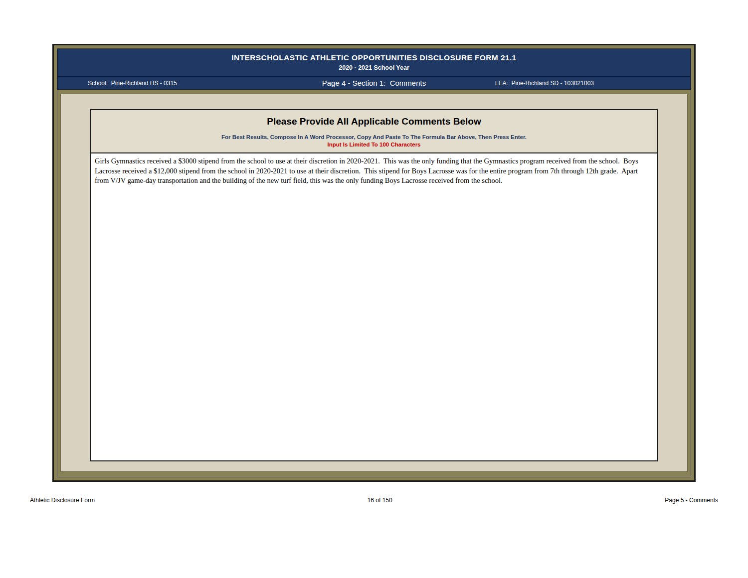INTERSCHOLASTIC ATHLETIC OPPORTUNITIES DISCLOSURE FORM 21.1
2020 - 2021 School Year
School: Pine-Richland HS - 0315
Page 4 - Section 1: Comments
LEA: Pine-Richland SD - 103021003
Please Provide All Applicable Comments Below
For Best Results, Compose In A Word Processor, Copy And Paste To The Formula Bar Above, Then Press Enter.
Input Is Limited To 100 Characters
Girls Gymnastics received a $3000 stipend from the school to use at their discretion in 2020-2021. This was the only funding that the Gymnastics program received from the school. Boys Lacrosse received a $12,000 stipend from the school in 2020-2021 to use at their discretion. This stipend for Boys Lacrosse was for the entire program from 7th through 12th grade. Apart from V/JV game-day transportation and the building of the new turf field, this was the only funding Boys Lacrosse received from the school.
Athletic Disclosure Form
16 of 150
Page 5 - Comments